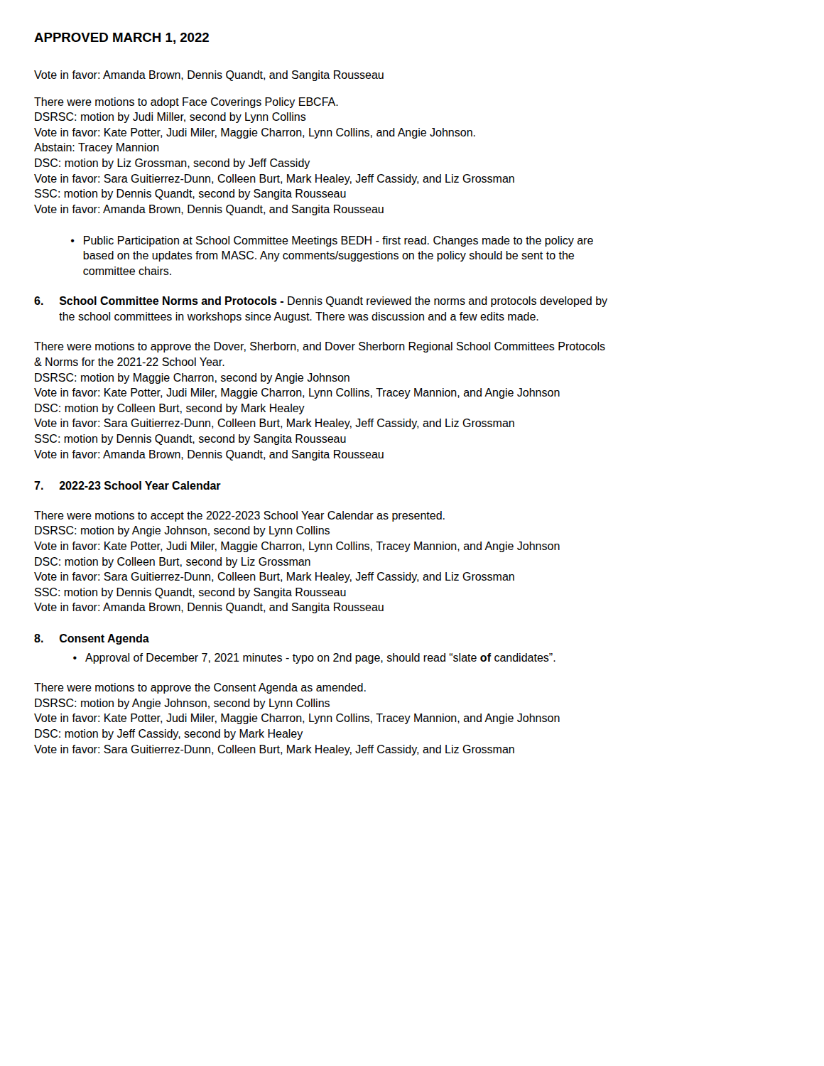APPROVED MARCH 1, 2022
Vote in favor: Amanda Brown, Dennis Quandt, and Sangita Rousseau
There were motions to adopt Face Coverings Policy EBCFA.
DSRSC: motion by Judi Miller, second by Lynn Collins
Vote in favor: Kate Potter, Judi Miler, Maggie Charron, Lynn Collins, and Angie Johnson.
Abstain: Tracey Mannion
DSC: motion by Liz Grossman, second by Jeff Cassidy
Vote in favor: Sara Guitierrez-Dunn, Colleen Burt, Mark Healey, Jeff Cassidy, and Liz Grossman
SSC: motion by Dennis Quandt, second by Sangita Rousseau
Vote in favor: Amanda Brown, Dennis Quandt, and Sangita Rousseau
Public Participation at School Committee Meetings BEDH - first read. Changes made to the policy are based on the updates from MASC. Any comments/suggestions on the policy should be sent to the committee chairs.
6. School Committee Norms and Protocols - Dennis Quandt reviewed the norms and protocols developed by the school committees in workshops since August. There was discussion and a few edits made.
There were motions to approve the Dover, Sherborn, and Dover Sherborn Regional School Committees Protocols & Norms for the 2021-22 School Year.
DSRSC: motion by Maggie Charron, second by Angie Johnson
Vote in favor: Kate Potter, Judi Miler, Maggie Charron, Lynn Collins, Tracey Mannion, and Angie Johnson
DSC: motion by Colleen Burt, second by Mark Healey
Vote in favor: Sara Guitierrez-Dunn, Colleen Burt, Mark Healey, Jeff Cassidy, and Liz Grossman
SSC: motion by Dennis Quandt, second by Sangita Rousseau
Vote in favor: Amanda Brown, Dennis Quandt, and Sangita Rousseau
7. 2022-23 School Year Calendar
There were motions to accept the 2022-2023 School Year Calendar as presented.
DSRSC: motion by Angie Johnson, second by Lynn Collins
Vote in favor: Kate Potter, Judi Miler, Maggie Charron, Lynn Collins, Tracey Mannion, and Angie Johnson
DSC: motion by Colleen Burt, second by Liz Grossman
Vote in favor: Sara Guitierrez-Dunn, Colleen Burt, Mark Healey, Jeff Cassidy, and Liz Grossman
SSC: motion by Dennis Quandt, second by Sangita Rousseau
Vote in favor: Amanda Brown, Dennis Quandt, and Sangita Rousseau
8. Consent Agenda
Approval of December 7, 2021 minutes - typo on 2nd page, should read “slate of candidates”.
There were motions to approve the Consent Agenda as amended.
DSRSC: motion by Angie Johnson, second by Lynn Collins
Vote in favor: Kate Potter, Judi Miler, Maggie Charron, Lynn Collins, Tracey Mannion, and Angie Johnson
DSC: motion by Jeff Cassidy, second by Mark Healey
Vote in favor: Sara Guitierrez-Dunn, Colleen Burt, Mark Healey, Jeff Cassidy, and Liz Grossman